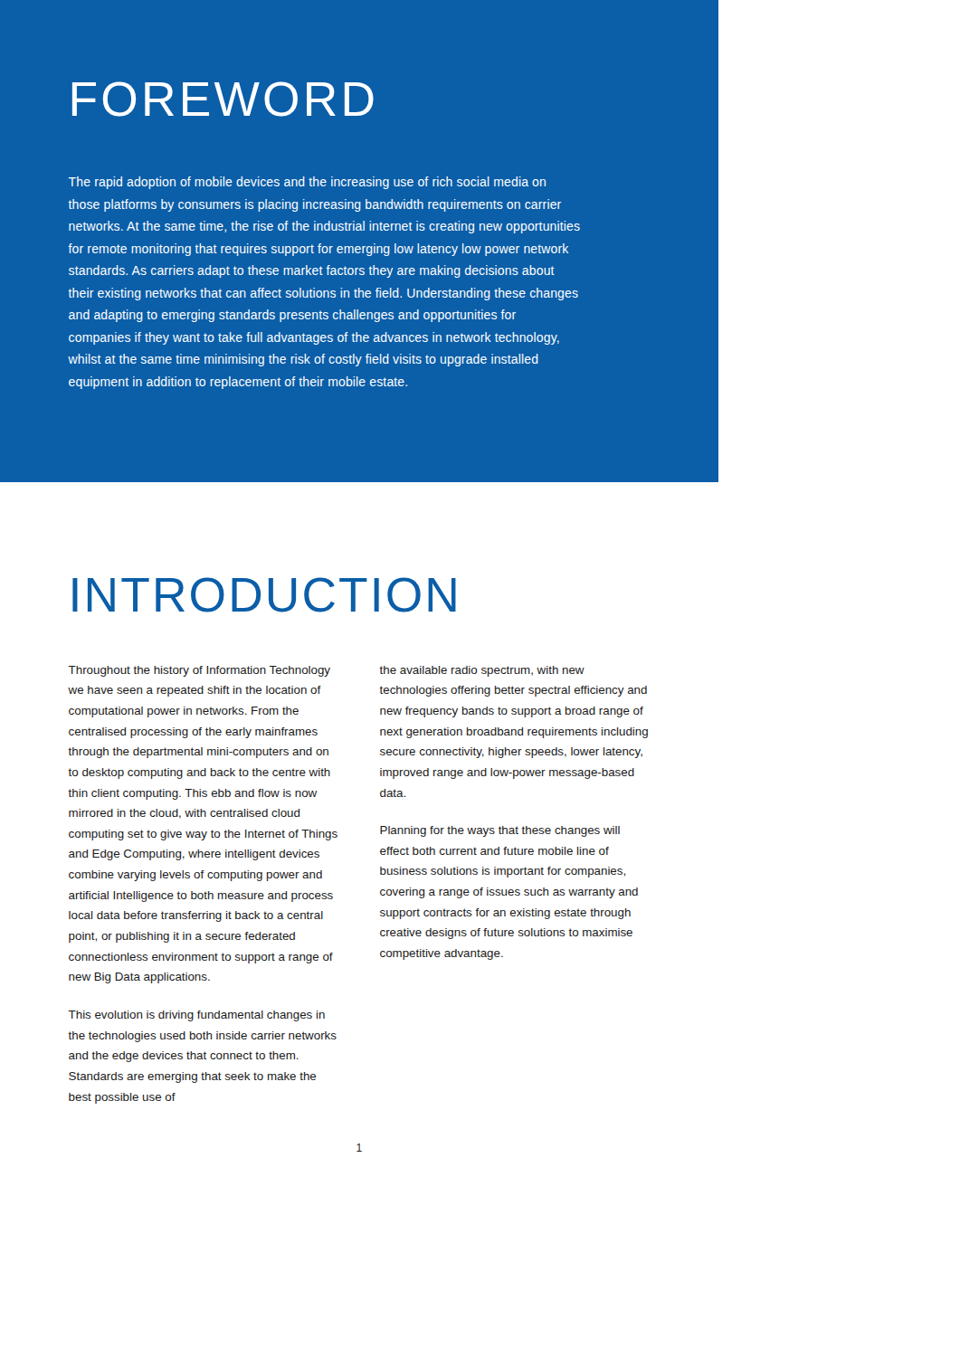FOREWORD
The rapid adoption of mobile devices and the increasing use of rich social media on those platforms by consumers is placing increasing bandwidth requirements on carrier networks. At the same time, the rise of the industrial internet is creating new opportunities for remote monitoring that requires support for emerging low latency low power network standards. As carriers adapt to these market factors they are making decisions about their existing networks that can affect solutions in the field. Understanding these changes and adapting to emerging standards presents challenges and opportunities for companies if they want to take full advantages of the advances in network technology, whilst at the same time minimising the risk of costly field visits to upgrade installed equipment in addition to replacement of their mobile estate.
INTRODUCTION
Throughout the history of Information Technology we have seen a repeated shift in the location of computational power in networks. From the centralised processing of the early mainframes through the departmental mini-computers and on to desktop computing and back to the centre with thin client computing. This ebb and flow is now mirrored in the cloud, with centralised cloud computing set to give way to the Internet of Things and Edge Computing, where intelligent devices combine varying levels of computing power and artificial Intelligence to both measure and process local data before transferring it back to a central point, or publishing it in a secure federated connectionless environment to support a range of new Big Data applications.
This evolution is driving fundamental changes in the technologies used both inside carrier networks and the edge devices that connect to them. Standards are emerging that seek to make the best possible use of
the available radio spectrum, with new technologies offering better spectral efficiency and new frequency bands to support a broad range of next generation broadband requirements including secure connectivity, higher speeds, lower latency, improved range and low-power message-based data.
Planning for the ways that these changes will effect both current and future mobile line of business solutions is important for companies, covering a range of issues such as warranty and support contracts for an existing estate through creative designs of future solutions to maximise competitive advantage.
1